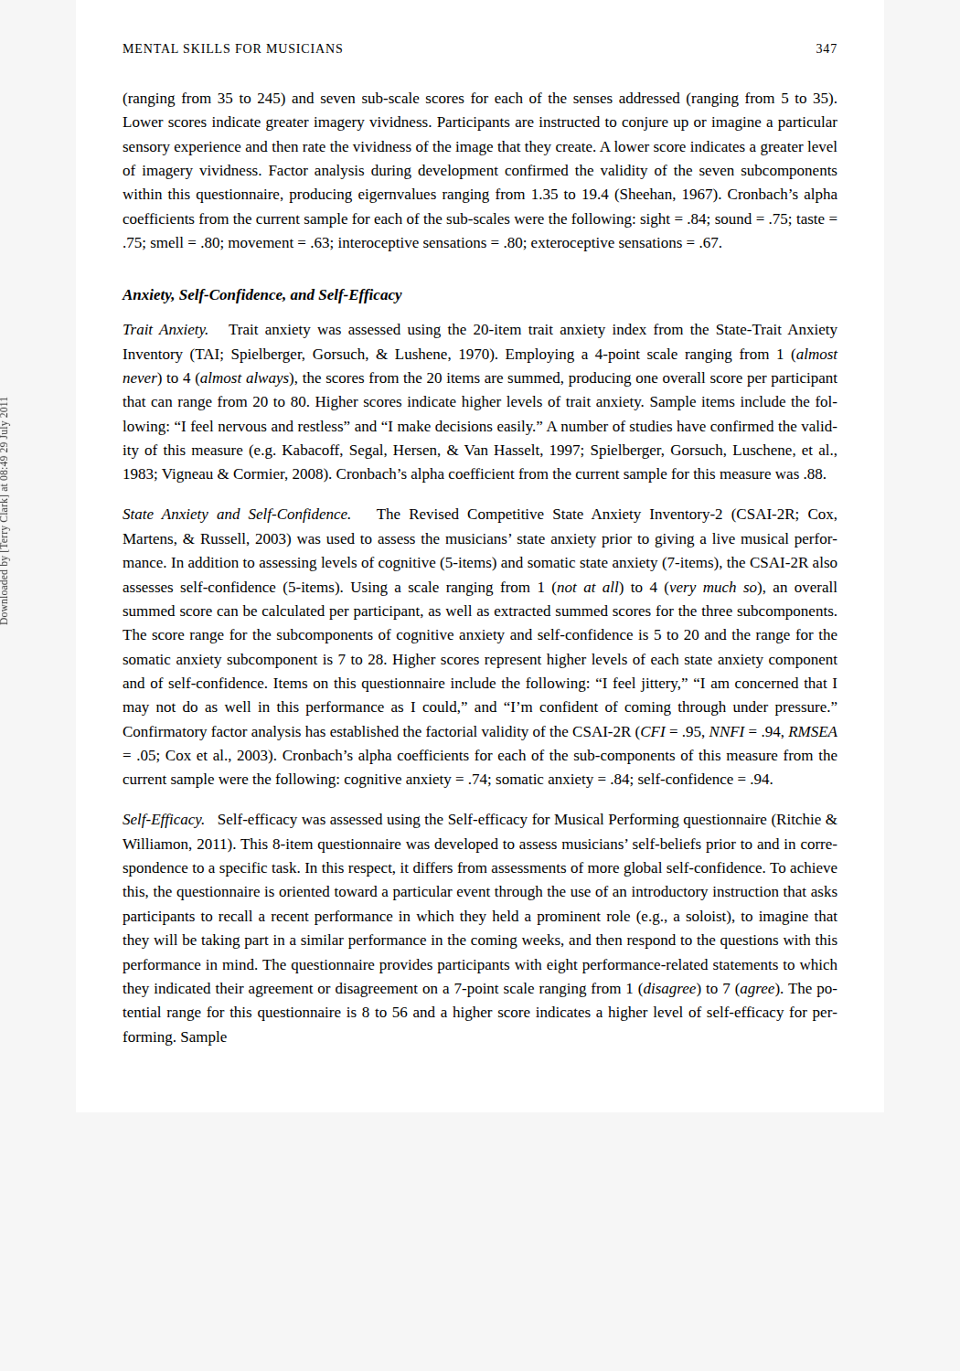Downloaded by [Terry Clark] at 08:49 29 July 2011
Mental Skills for Musicians 347
(ranging from 35 to 245) and seven sub-scale scores for each of the senses addressed (ranging from 5 to 35). Lower scores indicate greater imagery vividness. Participants are instructed to conjure up or imagine a particular sensory experience and then rate the vividness of the image that they create. A lower score indicates a greater level of imagery vividness. Factor analysis during development confirmed the validity of the seven subcomponents within this questionnaire, producing eigernvalues ranging from 1.35 to 19.4 (Sheehan, 1967). Cronbach’s alpha coefficients from the current sample for each of the sub-scales were the following: sight = .84; sound = .75; taste = .75; smell = .80; movement = .63; interoceptive sensations = .80; exteroceptive sensations = .67.
Anxiety, Self-Confidence, and Self-Efficacy
Trait Anxiety. Trait anxiety was assessed using the 20-item trait anxiety index from the State-Trait Anxiety Inventory (TAI; Spielberger, Gorsuch, & Lushene, 1970). Employing a 4-point scale ranging from 1 (almost never) to 4 (almost always), the scores from the 20 items are summed, producing one overall score per participant that can range from 20 to 80. Higher scores indicate higher levels of trait anxiety. Sample items include the following: “I feel nervous and restless” and “I make decisions easily.” A number of studies have confirmed the validity of this measure (e.g. Kabacoff, Segal, Hersen, & Van Hasselt, 1997; Spielberger, Gorsuch, Luschene, et al., 1983; Vigneau & Cormier, 2008). Cronbach’s alpha coefficient from the current sample for this measure was .88.
State Anxiety and Self-Confidence. The Revised Competitive State Anxiety Inventory-2 (CSAI-2R; Cox, Martens, & Russell, 2003) was used to assess the musicians’ state anxiety prior to giving a live musical performance. In addition to assessing levels of cognitive (5-items) and somatic state anxiety (7-items), the CSAI-2R also assesses self-confidence (5-items). Using a scale ranging from 1 (not at all) to 4 (very much so), an overall summed score can be calculated per participant, as well as extracted summed scores for the three subcomponents. The score range for the subcomponents of cognitive anxiety and self-confidence is 5 to 20 and the range for the somatic anxiety subcomponent is 7 to 28. Higher scores represent higher levels of each state anxiety component and of self-confidence. Items on this questionnaire include the following: “I feel jittery,” “I am concerned that I may not do as well in this performance as I could,” and “I’m confident of coming through under pressure.” Confirmatory factor analysis has established the factorial validity of the CSAI-2R (CFI = .95, NNFI = .94, RMSEA = .05; Cox et al., 2003). Cronbach’s alpha coefficients for each of the sub-components of this measure from the current sample were the following: cognitive anxiety = .74; somatic anxiety = .84; self-confidence = .94.
Self-Efficacy. Self-efficacy was assessed using the Self-efficacy for Musical Performing questionnaire (Ritchie & Williamon, 2011). This 8-item questionnaire was developed to assess musicians’ self-beliefs prior to and in correspondence to a specific task. In this respect, it differs from assessments of more global self-confidence. To achieve this, the questionnaire is oriented toward a particular event through the use of an introductory instruction that asks participants to recall a recent performance in which they held a prominent role (e.g., a soloist), to imagine that they will be taking part in a similar performance in the coming weeks, and then respond to the questions with this performance in mind. The questionnaire provides participants with eight performance-related statements to which they indicated their agreement or disagreement on a 7-point scale ranging from 1 (disagree) to 7 (agree). The potential range for this questionnaire is 8 to 56 and a higher score indicates a higher level of self-efficacy for performing. Sample